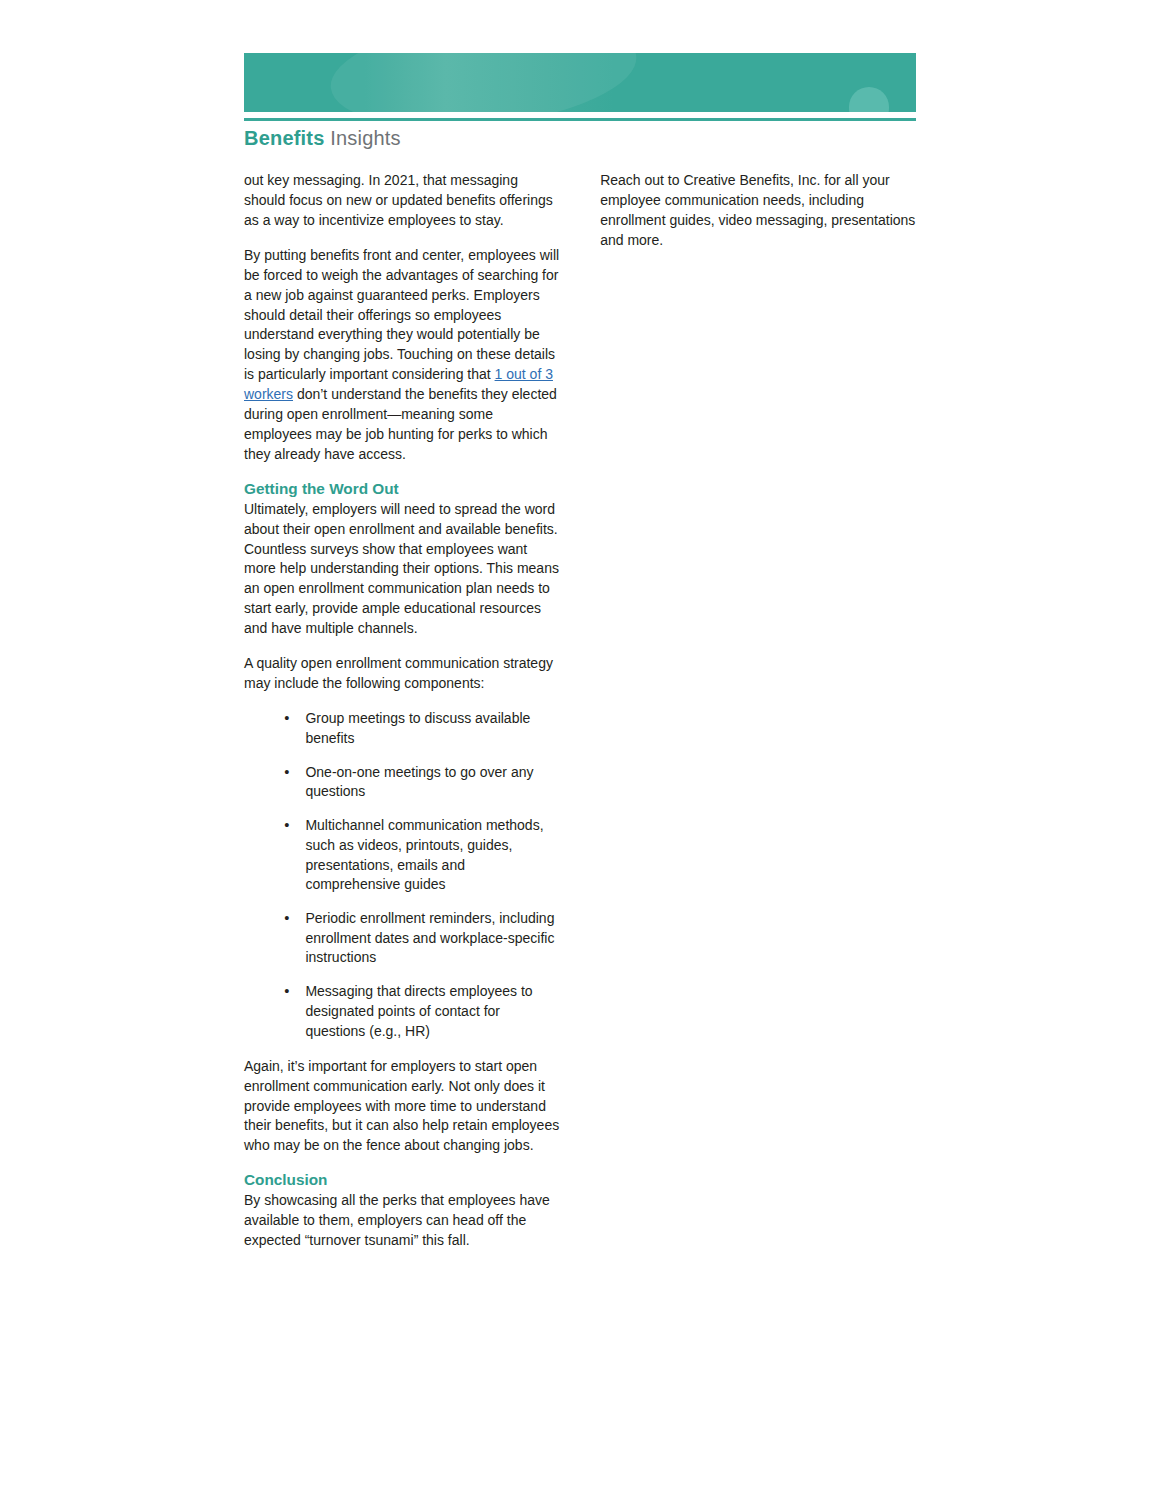Benefits Insights
out key messaging. In 2021, that messaging should focus on new or updated benefits offerings as a way to incentivize employees to stay.
By putting benefits front and center, employees will be forced to weigh the advantages of searching for a new job against guaranteed perks. Employers should detail their offerings so employees understand everything they would potentially be losing by changing jobs. Touching on these details is particularly important considering that 1 out of 3 workers don’t understand the benefits they elected during open enrollment—meaning some employees may be job hunting for perks to which they already have access.
Getting the Word Out
Ultimately, employers will need to spread the word about their open enrollment and available benefits. Countless surveys show that employees want more help understanding their options. This means an open enrollment communication plan needs to start early, provide ample educational resources and have multiple channels.
A quality open enrollment communication strategy may include the following components:
Group meetings to discuss available benefits
One-on-one meetings to go over any questions
Multichannel communication methods, such as videos, printouts, guides, presentations, emails and comprehensive guides
Periodic enrollment reminders, including enrollment dates and workplace-specific instructions
Messaging that directs employees to designated points of contact for questions (e.g., HR)
Again, it’s important for employers to start open enrollment communication early. Not only does it provide employees with more time to understand their benefits, but it can also help retain employees who may be on the fence about changing jobs.
Conclusion
By showcasing all the perks that employees have available to them, employers can head off the expected “turnover tsunami” this fall.
Reach out to Creative Benefits, Inc. for all your employee communication needs, including enrollment guides, video messaging, presentations and more.